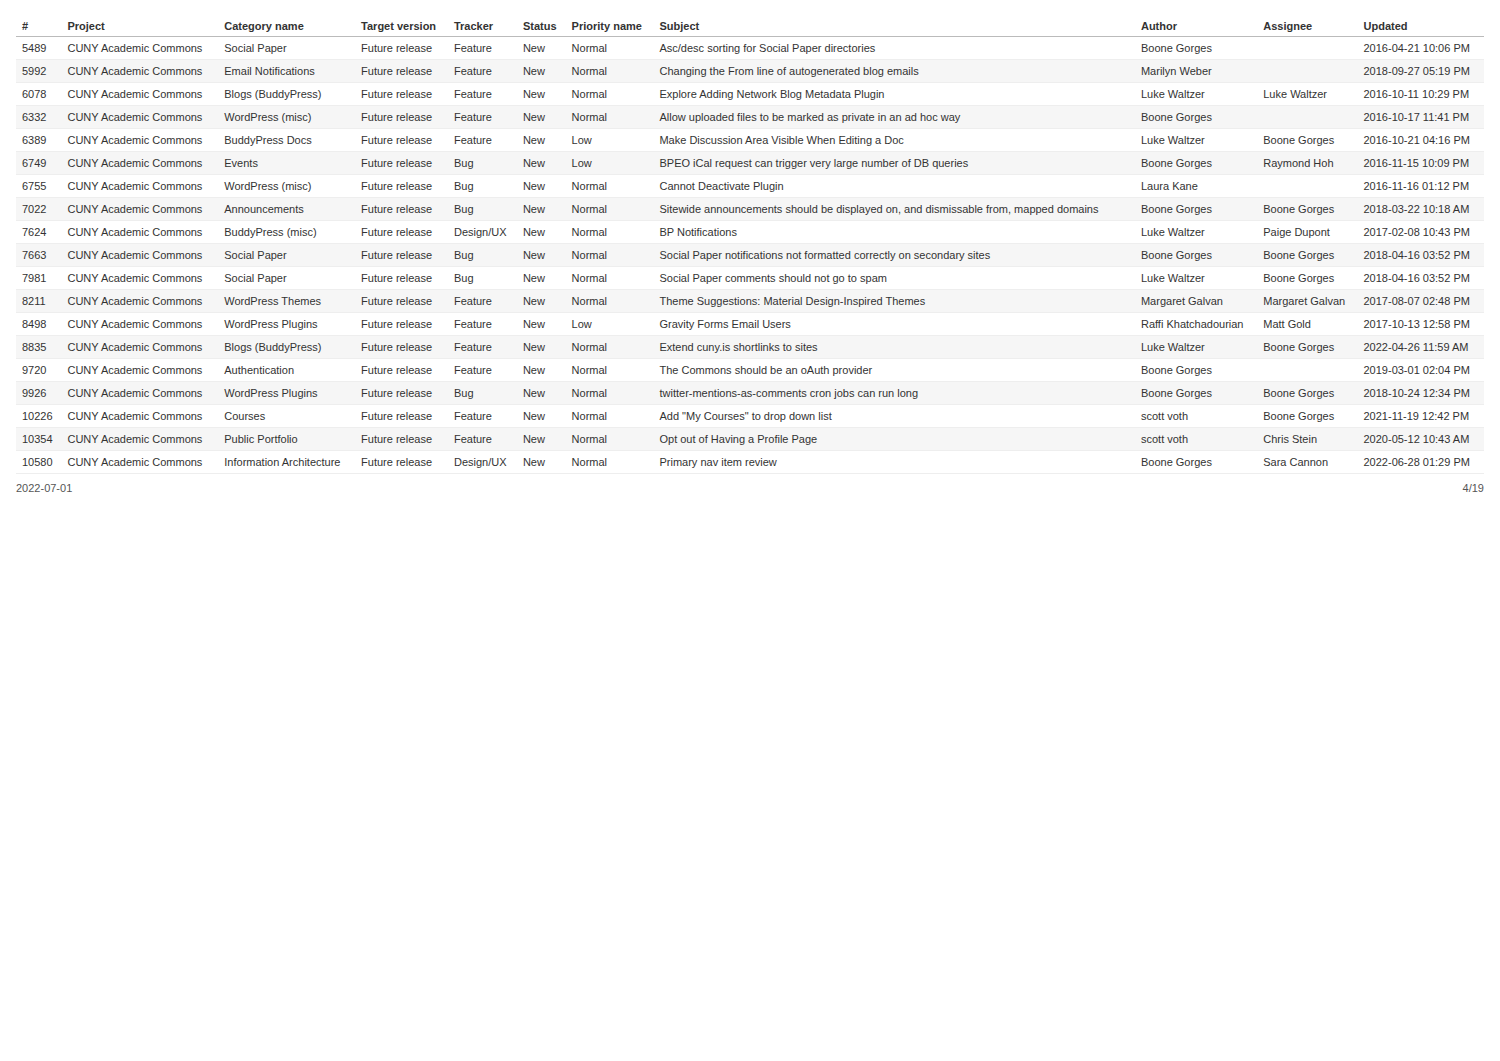| # | Project | Category name | Target version | Tracker | Status | Priority name | Subject | Author | Assignee | Updated |
| --- | --- | --- | --- | --- | --- | --- | --- | --- | --- | --- |
| 5489 | CUNY Academic Commons | Social Paper | Future release | Feature | New | Normal | Asc/desc sorting for Social Paper directories | Boone Gorges | | 2016-04-21 10:06 PM |
| 5992 | CUNY Academic Commons | Email Notifications | Future release | Feature | New | Normal | Changing the From line of autogenerated blog emails | Marilyn Weber | | 2018-09-27 05:19 PM |
| 6078 | CUNY Academic Commons | Blogs (BuddyPress) | Future release | Feature | New | Normal | Explore Adding Network Blog Metadata Plugin | Luke Waltzer | Luke Waltzer | 2016-10-11 10:29 PM |
| 6332 | CUNY Academic Commons | WordPress (misc) | Future release | Feature | New | Normal | Allow uploaded files to be marked as private in an ad hoc way | Boone Gorges | | 2016-10-17 11:41 PM |
| 6389 | CUNY Academic Commons | BuddyPress Docs | Future release | Feature | New | Low | Make Discussion Area Visible When Editing a Doc | Luke Waltzer | Boone Gorges | 2016-10-21 04:16 PM |
| 6749 | CUNY Academic Commons | Events | Future release | Bug | New | Low | BPEO iCal request can trigger very large number of DB queries | Boone Gorges | Raymond Hoh | 2016-11-15 10:09 PM |
| 6755 | CUNY Academic Commons | WordPress (misc) | Future release | Bug | New | Normal | Cannot Deactivate Plugin | Laura Kane | | 2016-11-16 01:12 PM |
| 7022 | CUNY Academic Commons | Announcements | Future release | Bug | New | Normal | Sitewide announcements should be displayed on, and dismissable from, mapped domains | Boone Gorges | Boone Gorges | 2018-03-22 10:18 AM |
| 7624 | CUNY Academic Commons | BuddyPress (misc) | Future release | Design/UX | New | Normal | BP Notifications | Luke Waltzer | Paige Dupont | 2017-02-08 10:43 PM |
| 7663 | CUNY Academic Commons | Social Paper | Future release | Bug | New | Normal | Social Paper notifications not formatted correctly on secondary sites | Boone Gorges | Boone Gorges | 2018-04-16 03:52 PM |
| 7981 | CUNY Academic Commons | Social Paper | Future release | Bug | New | Normal | Social Paper comments should not go to spam | Luke Waltzer | Boone Gorges | 2018-04-16 03:52 PM |
| 8211 | CUNY Academic Commons | WordPress Themes | Future release | Feature | New | Normal | Theme Suggestions: Material Design-Inspired Themes | Margaret Galvan | Margaret Galvan | 2017-08-07 02:48 PM |
| 8498 | CUNY Academic Commons | WordPress Plugins | Future release | Feature | New | Low | Gravity Forms Email Users | Raffi Khatchadourian | Matt Gold | 2017-10-13 12:58 PM |
| 8835 | CUNY Academic Commons | Blogs (BuddyPress) | Future release | Feature | New | Normal | Extend cuny.is shortlinks to sites | Luke Waltzer | Boone Gorges | 2022-04-26 11:59 AM |
| 9720 | CUNY Academic Commons | Authentication | Future release | Feature | New | Normal | The Commons should be an oAuth provider | Boone Gorges | | 2019-03-01 02:04 PM |
| 9926 | CUNY Academic Commons | WordPress Plugins | Future release | Bug | New | Normal | twitter-mentions-as-comments cron jobs can run long | Boone Gorges | Boone Gorges | 2018-10-24 12:34 PM |
| 10226 | CUNY Academic Commons | Courses | Future release | Feature | New | Normal | Add "My Courses" to drop down list | scott voth | Boone Gorges | 2021-11-19 12:42 PM |
| 10354 | CUNY Academic Commons | Public Portfolio | Future release | Feature | New | Normal | Opt out of Having a Profile Page | scott voth | Chris Stein | 2020-05-12 10:43 AM |
| 10580 | CUNY Academic Commons | Information Architecture | Future release | Design/UX | New | Normal | Primary nav item review | Boone Gorges | Sara Cannon | 2022-06-28 01:29 PM |
2022-07-01 4/19